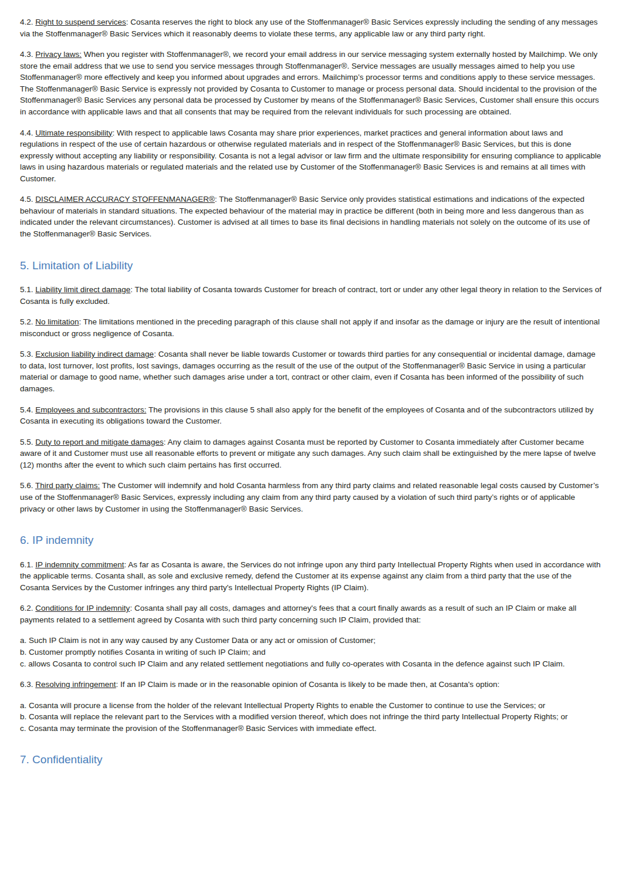4.2. Right to suspend services: Cosanta reserves the right to block any use of the Stoffenmanager® Basic Services expressly including the sending of any messages via the Stoffenmanager® Basic Services which it reasonably deems to violate these terms, any applicable law or any third party right.
4.3. Privacy laws: When you register with Stoffenmanager®, we record your email address in our service messaging system externally hosted by Mailchimp. We only store the email address that we use to send you service messages through Stoffenmanager®. Service messages are usually messages aimed to help you use Stoffenmanager® more effectively and keep you informed about upgrades and errors. Mailchimp’s processor terms and conditions apply to these service messages. The Stoffenmanager® Basic Service is expressly not provided by Cosanta to Customer to manage or process personal data. Should incidental to the provision of the Stoffenmanager® Basic Services any personal data be processed by Customer by means of the Stoffenmanager® Basic Services, Customer shall ensure this occurs in accordance with applicable laws and that all consents that may be required from the relevant individuals for such processing are obtained.
4.4. Ultimate responsibility: With respect to applicable laws Cosanta may share prior experiences, market practices and general information about laws and regulations in respect of the use of certain hazardous or otherwise regulated materials and in respect of the Stoffenmanager® Basic Services, but this is done expressly without accepting any liability or responsibility. Cosanta is not a legal advisor or law firm and the ultimate responsibility for ensuring compliance to applicable laws in using hazardous materials or regulated materials and the related use by Customer of the Stoffenmanager® Basic Services is and remains at all times with Customer.
4.5. DISCLAIMER ACCURACY STOFFENMANAGER®: The Stoffenmanager® Basic Service only provides statistical estimations and indications of the expected behaviour of materials in standard situations. The expected behaviour of the material may in practice be different (both in being more and less dangerous than as indicated under the relevant circumstances). Customer is advised at all times to base its final decisions in handling materials not solely on the outcome of its use of the Stoffenmanager® Basic Services.
5. Limitation of Liability
5.1. Liability limit direct damage: The total liability of Cosanta towards Customer for breach of contract, tort or under any other legal theory in relation to the Services of Cosanta is fully excluded.
5.2. No limitation: The limitations mentioned in the preceding paragraph of this clause shall not apply if and insofar as the damage or injury are the result of intentional misconduct or gross negligence of Cosanta.
5.3. Exclusion liability indirect damage: Cosanta shall never be liable towards Customer or towards third parties for any consequential or incidental damage, damage to data, lost turnover, lost profits, lost savings, damages occurring as the result of the use of the output of the Stoffenmanager® Basic Service in using a particular material or damage to good name, whether such damages arise under a tort, contract or other claim, even if Cosanta has been informed of the possibility of such damages.
5.4. Employees and subcontractors: The provisions in this clause 5 shall also apply for the benefit of the employees of Cosanta and of the subcontractors utilized by Cosanta in executing its obligations toward the Customer.
5.5. Duty to report and mitigate damages: Any claim to damages against Cosanta must be reported by Customer to Cosanta immediately after Customer became aware of it and Customer must use all reasonable efforts to prevent or mitigate any such damages. Any such claim shall be extinguished by the mere lapse of twelve (12) months after the event to which such claim pertains has first occurred.
5.6. Third party claims: The Customer will indemnify and hold Cosanta harmless from any third party claims and related reasonable legal costs caused by Customer’s use of the Stoffenmanager® Basic Services, expressly including any claim from any third party caused by a violation of such third party’s rights or of applicable privacy or other laws by Customer in using the Stoffenmanager® Basic Services.
6. IP indemnity
6.1. IP indemnity commitment: As far as Cosanta is aware, the Services do not infringe upon any third party Intellectual Property Rights when used in accordance with the applicable terms. Cosanta shall, as sole and exclusive remedy, defend the Customer at its expense against any claim from a third party that the use of the Cosanta Services by the Customer infringes any third party's Intellectual Property Rights (IP Claim).
6.2. Conditions for IP indemnity: Cosanta shall pay all costs, damages and attorney's fees that a court finally awards as a result of such an IP Claim or make all payments related to a settlement agreed by Cosanta with such third party concerning such IP Claim, provided that:
a. Such IP Claim is not in any way caused by any Customer Data or any act or omission of Customer;
b. Customer promptly notifies Cosanta in writing of such IP Claim; and
c. allows Cosanta to control such IP Claim and any related settlement negotiations and fully co-operates with Cosanta in the defence against such IP Claim.
6.3. Resolving infringement: If an IP Claim is made or in the reasonable opinion of Cosanta is likely to be made then, at Cosanta's option:
a. Cosanta will procure a license from the holder of the relevant Intellectual Property Rights to enable the Customer to continue to use the Services; or
b. Cosanta will replace the relevant part to the Services with a modified version thereof, which does not infringe the third party Intellectual Property Rights; or
c. Cosanta may terminate the provision of the Stoffenmanager® Basic Services with immediate effect.
7. Confidentiality